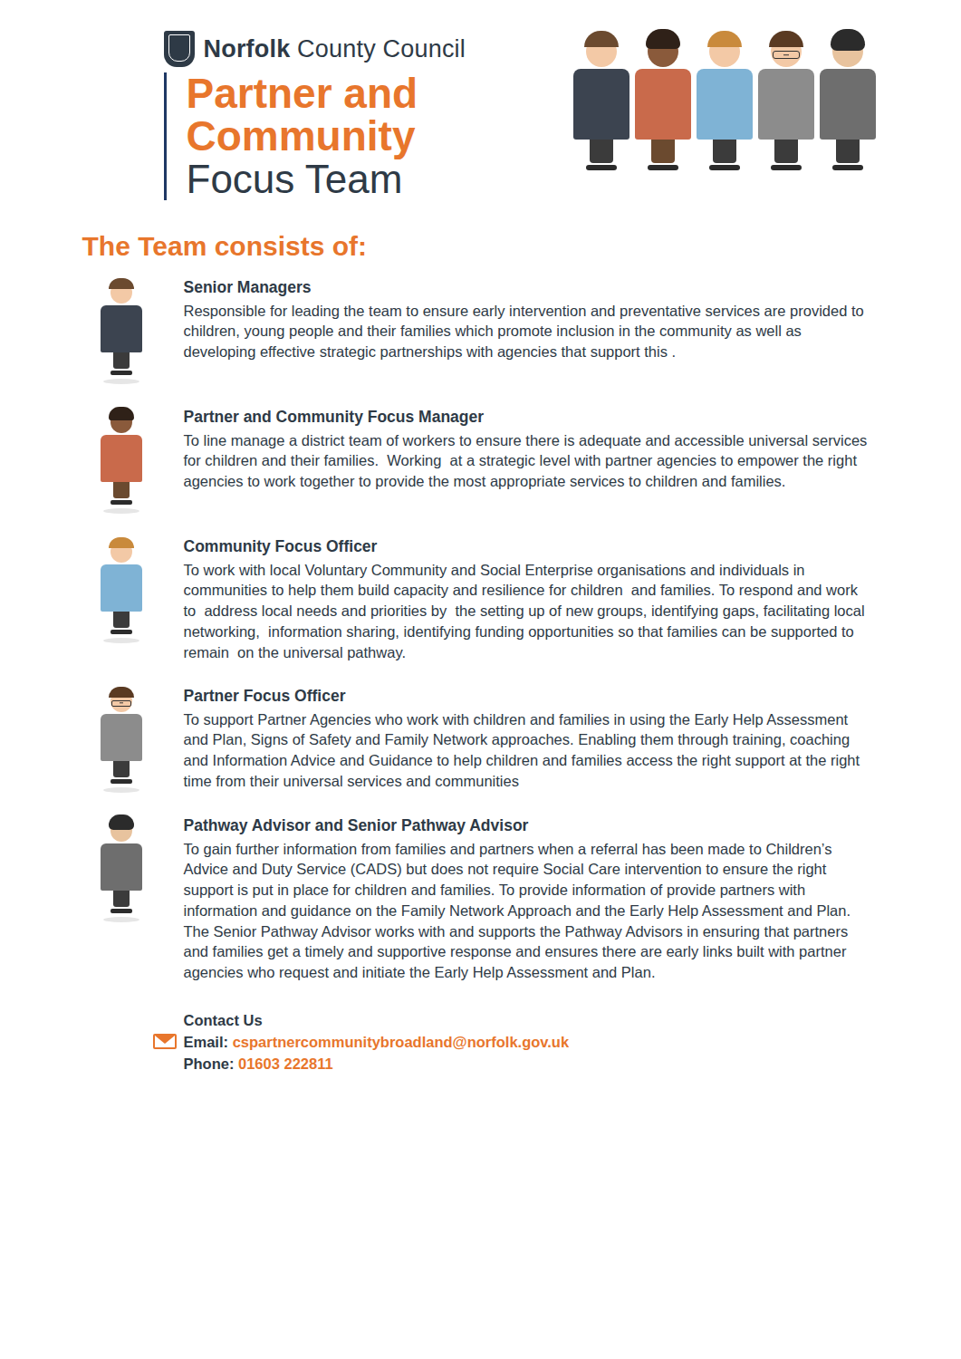Norfolk County Council
Partner and
CommunityFocus Team
The Team consists of:
Senior Managers
Responsible for leading the team to ensure early intervention and preventative services are provided to children, young people and their families which promote inclusion in the community as well as developing effective strategic partnerships with agencies that support this .
Partner and Community Focus Manager
To line manage a district team of workers to ensure there is adequate and accessible universal services for children and their families. Working at a strategic level with partner agencies to empower the right agencies to work together to provide the most appropriate services to children and families.
Community Focus Officer
To work with local Voluntary Community and Social Enterprise organisations and individuals in communities to help them build capacity and resilience for children and families. To respond and work to address local needs and priorities by the setting up of new groups, identifying gaps, facilitating local networking, information sharing, identifying funding opportunities so that families can be supported to remain on the universal pathway.
Partner Focus Officer
To support Partner Agencies who work with children and families in using the Early Help Assessment and Plan, Signs of Safety and Family Network approaches. Enabling them through training, coaching and Information Advice and Guidance to help children and families access the right support at the right time from their universal services and communities
Pathway Advisor and Senior Pathway Advisor
To gain further information from families and partners when a referral has been made to Children’s Advice and Duty Service (CADS) but does not require Social Care intervention to ensure the right support is put in place for children and families. To provide information of provide partners with information and guidance on the Family Network Approach and the Early Help Assessment and Plan. The Senior Pathway Advisor works with and supports the Pathway Advisors in ensuring that partners and families get a timely and supportive response and ensures there are early links built with partner agencies who request and initiate the Early Help Assessment and Plan.
Contact Us
Email: cspartnercommunitybroadland@norfolk.gov.uk
Phone: 01603 222811